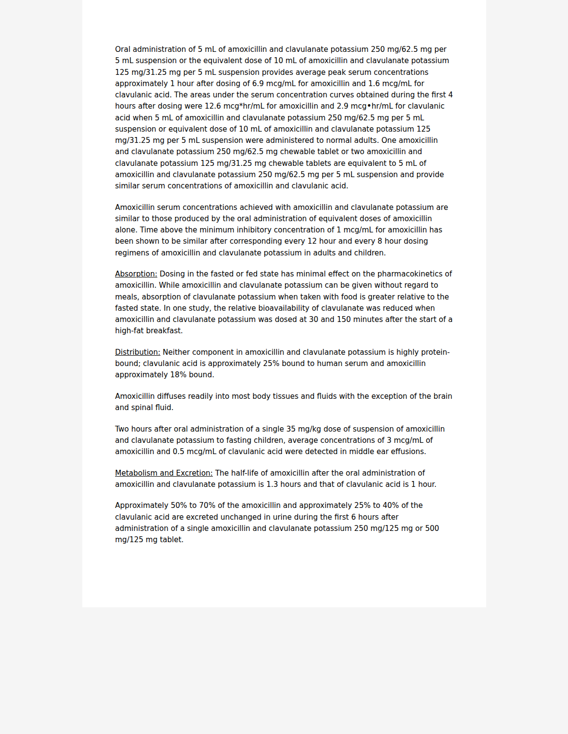Oral administration of 5 mL of amoxicillin and clavulanate potassium 250 mg/62.5 mg per 5 mL suspension or the equivalent dose of 10 mL of amoxicillin and clavulanate potassium 125 mg/31.25 mg per 5 mL suspension provides average peak serum concentrations approximately 1 hour after dosing of 6.9 mcg/mL for amoxicillin and 1.6 mcg/mL for clavulanic acid. The areas under the serum concentration curves obtained during the first 4 hours after dosing were 12.6 mcg*hr/mL for amoxicillin and 2.9 mcg•hr/mL for clavulanic acid when 5 mL of amoxicillin and clavulanate potassium 250 mg/62.5 mg per 5 mL suspension or equivalent dose of 10 mL of amoxicillin and clavulanate potassium 125 mg/31.25 mg per 5 mL suspension were administered to normal adults. One amoxicillin and clavulanate potassium 250 mg/62.5 mg chewable tablet or two amoxicillin and clavulanate potassium 125 mg/31.25 mg chewable tablets are equivalent to 5 mL of amoxicillin and clavulanate potassium 250 mg/62.5 mg per 5 mL suspension and provide similar serum concentrations of amoxicillin and clavulanic acid.
Amoxicillin serum concentrations achieved with amoxicillin and clavulanate potassium are similar to those produced by the oral administration of equivalent doses of amoxicillin alone. Time above the minimum inhibitory concentration of 1 mcg/mL for amoxicillin has been shown to be similar after corresponding every 12 hour and every 8 hour dosing regimens of amoxicillin and clavulanate potassium in adults and children.
Absorption: Dosing in the fasted or fed state has minimal effect on the pharmacokinetics of amoxicillin. While amoxicillin and clavulanate potassium can be given without regard to meals, absorption of clavulanate potassium when taken with food is greater relative to the fasted state. In one study, the relative bioavailability of clavulanate was reduced when amoxicillin and clavulanate potassium was dosed at 30 and 150 minutes after the start of a high-fat breakfast.
Distribution: Neither component in amoxicillin and clavulanate potassium is highly protein-bound; clavulanic acid is approximately 25% bound to human serum and amoxicillin approximately 18% bound.
Amoxicillin diffuses readily into most body tissues and fluids with the exception of the brain and spinal fluid.
Two hours after oral administration of a single 35 mg/kg dose of suspension of amoxicillin and clavulanate potassium to fasting children, average concentrations of 3 mcg/mL of amoxicillin and 0.5 mcg/mL of clavulanic acid were detected in middle ear effusions.
Metabolism and Excretion: The half-life of amoxicillin after the oral administration of amoxicillin and clavulanate potassium is 1.3 hours and that of clavulanic acid is 1 hour.
Approximately 50% to 70% of the amoxicillin and approximately 25% to 40% of the clavulanic acid are excreted unchanged in urine during the first 6 hours after administration of a single amoxicillin and clavulanate potassium 250 mg/125 mg or 500 mg/125 mg tablet.